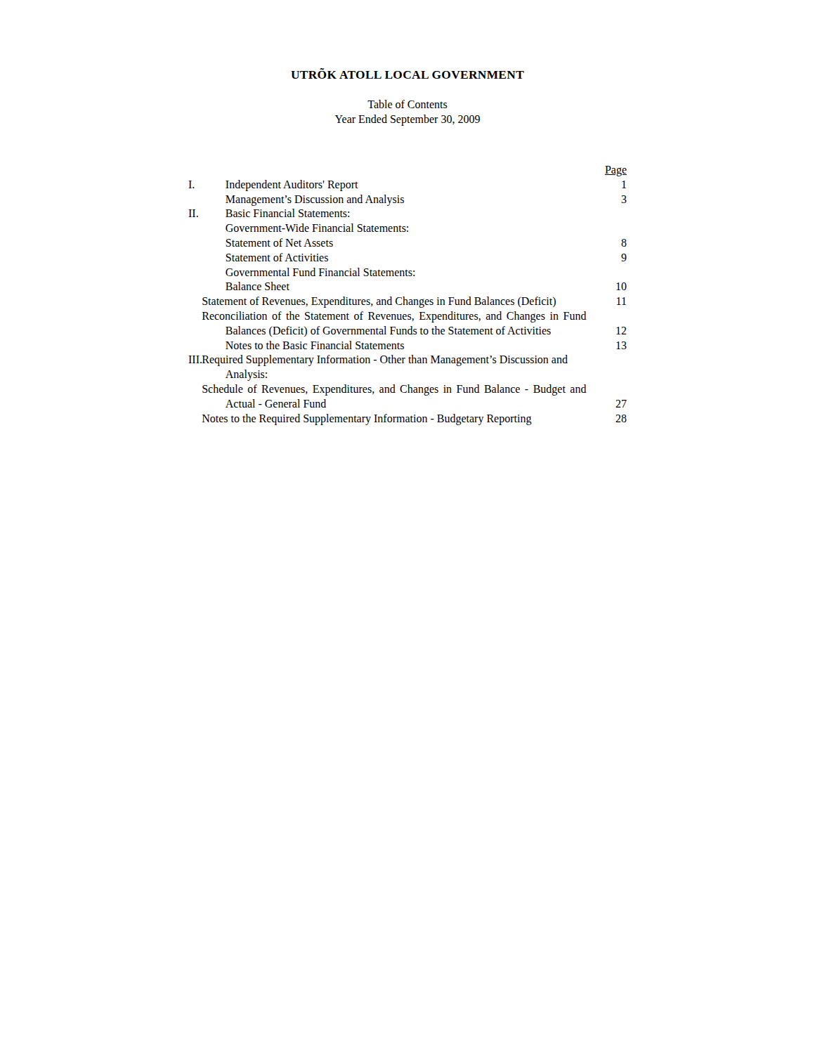UTRÕK ATOLL LOCAL GOVERNMENT
Table of Contents
Year Ended September 30, 2009
| | | Page |
| I. | Independent Auditors' Report | 1 |
| | Management’s Discussion and Analysis | 3 |
| II. | Basic Financial Statements: | |
| | Government-Wide Financial Statements: | |
| | Statement of Net Assets | 8 |
| | Statement of Activities | 9 |
| | Governmental Fund Financial Statements: | |
| | Balance Sheet | 10 |
| | Statement of Revenues, Expenditures, and Changes in Fund Balances (Deficit) | 11 |
| | Reconciliation of the Statement of Revenues, Expenditures, and Changes in Fund Balances (Deficit) of Governmental Funds to the Statement of Activities | 12 |
| | Notes to the Basic Financial Statements | 13 |
| III. | Required Supplementary Information - Other than Management’s Discussion and Analysis: | |
| | Schedule of Revenues, Expenditures, and Changes in Fund Balance - Budget and Actual - General Fund | 27 |
| | Notes to the Required Supplementary Information - Budgetary Reporting | 28 |